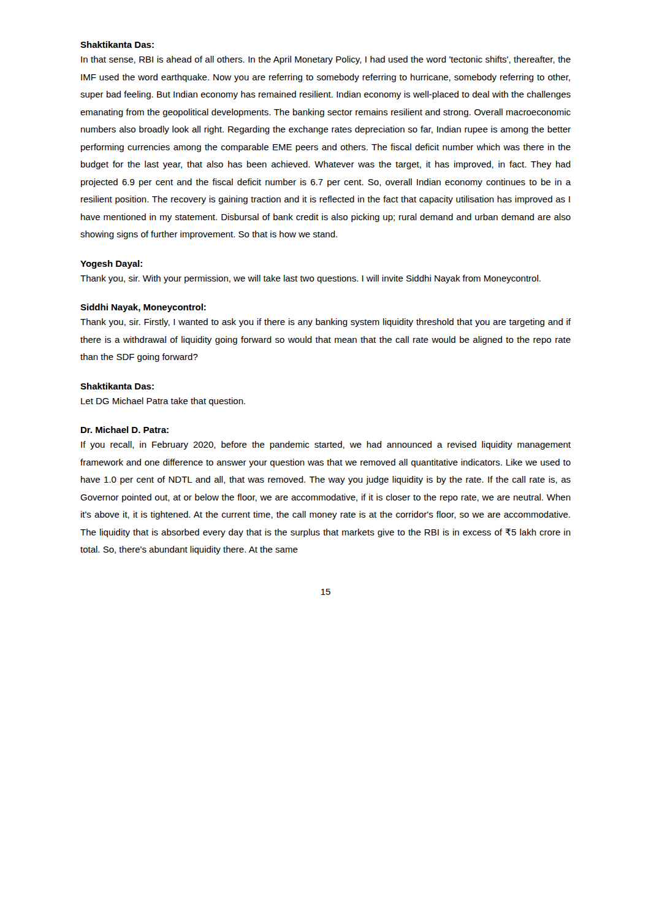Shaktikanta Das:
In that sense, RBI is ahead of all others. In the April Monetary Policy, I had used the word 'tectonic shifts', thereafter, the IMF used the word earthquake. Now you are referring to somebody referring to hurricane, somebody referring to other, super bad feeling. But Indian economy has remained resilient. Indian economy is well-placed to deal with the challenges emanating from the geopolitical developments. The banking sector remains resilient and strong. Overall macroeconomic numbers also broadly look all right. Regarding the exchange rates depreciation so far, Indian rupee is among the better performing currencies among the comparable EME peers and others. The fiscal deficit number which was there in the budget for the last year, that also has been achieved. Whatever was the target, it has improved, in fact. They had projected 6.9 per cent and the fiscal deficit number is 6.7 per cent. So, overall Indian economy continues to be in a resilient position. The recovery is gaining traction and it is reflected in the fact that capacity utilisation has improved as I have mentioned in my statement. Disbursal of bank credit is also picking up; rural demand and urban demand are also showing signs of further improvement. So that is how we stand.
Yogesh Dayal:
Thank you, sir. With your permission, we will take last two questions. I will invite Siddhi Nayak from Moneycontrol.
Siddhi Nayak, Moneycontrol:
Thank you, sir. Firstly, I wanted to ask you if there is any banking system liquidity threshold that you are targeting and if there is a withdrawal of liquidity going forward so would that mean that the call rate would be aligned to the repo rate than the SDF going forward?
Shaktikanta Das:
Let DG Michael Patra take that question.
Dr. Michael D. Patra:
If you recall, in February 2020, before the pandemic started, we had announced a revised liquidity management framework and one difference to answer your question was that we removed all quantitative indicators. Like we used to have 1.0 per cent of NDTL and all, that was removed. The way you judge liquidity is by the rate. If the call rate is, as Governor pointed out, at or below the floor, we are accommodative, if it is closer to the repo rate, we are neutral. When it's above it, it is tightened. At the current time, the call money rate is at the corridor's floor, so we are accommodative. The liquidity that is absorbed every day that is the surplus that markets give to the RBI is in excess of ₹5 lakh crore in total. So, there's abundant liquidity there. At the same
15